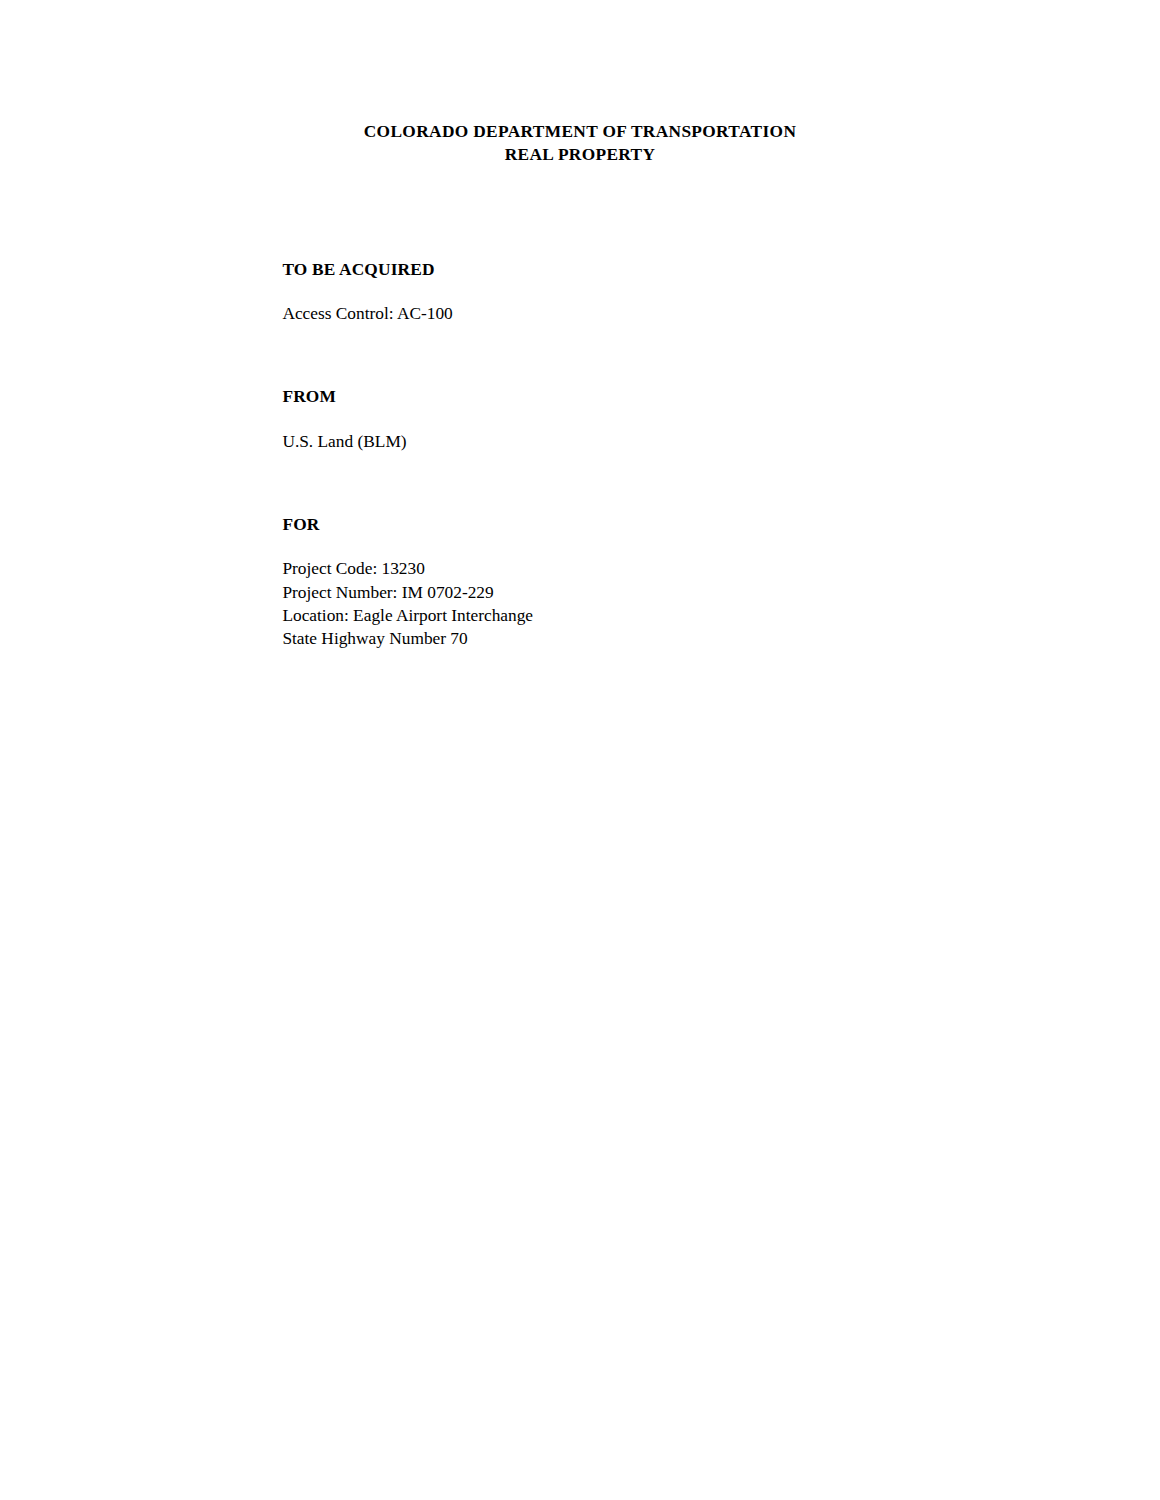COLORADO DEPARTMENT OF TRANSPORTATION REAL PROPERTY
TO BE ACQUIRED
Access Control: AC-100
FROM
U.S. Land (BLM)
FOR
Project Code: 13230
Project Number: IM 0702-229
Location: Eagle Airport Interchange
State Highway Number 70